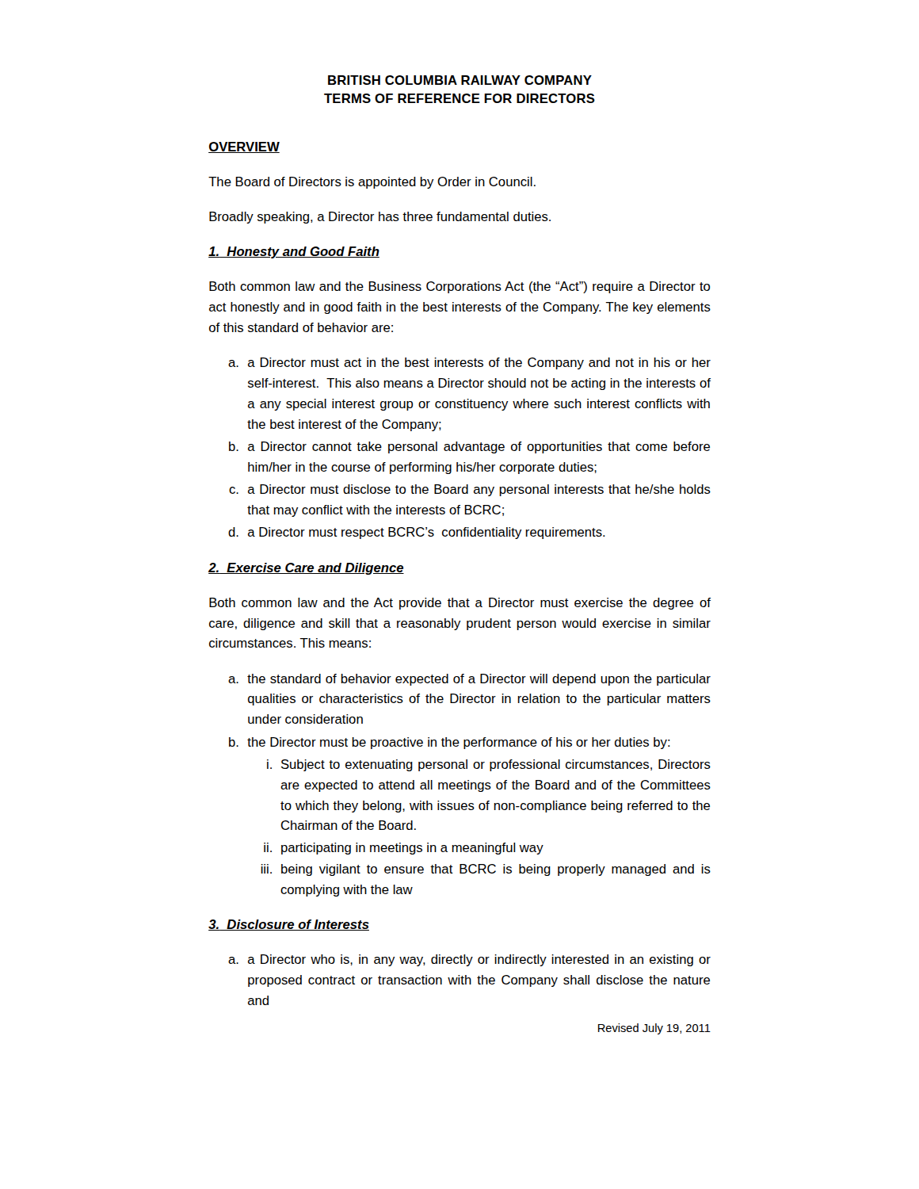BRITISH COLUMBIA RAILWAY COMPANY
TERMS OF REFERENCE FOR DIRECTORS
OVERVIEW
The Board of Directors is appointed by Order in Council.
Broadly speaking, a Director has three fundamental duties.
1. Honesty and Good Faith
Both common law and the Business Corporations Act (the “Act”) require a Director to act honestly and in good faith in the best interests of the Company. The key elements of this standard of behavior are:
a Director must act in the best interests of the Company and not in his or her self-interest. This also means a Director should not be acting in the interests of a any special interest group or constituency where such interest conflicts with the best interest of the Company;
a Director cannot take personal advantage of opportunities that come before him/her in the course of performing his/her corporate duties;
a Director must disclose to the Board any personal interests that he/she holds that may conflict with the interests of BCRC;
a Director must respect BCRC’s confidentiality requirements.
2. Exercise Care and Diligence
Both common law and the Act provide that a Director must exercise the degree of care, diligence and skill that a reasonably prudent person would exercise in similar circumstances. This means:
the standard of behavior expected of a Director will depend upon the particular qualities or characteristics of the Director in relation to the particular matters under consideration
the Director must be proactive in the performance of his or her duties by:
Subject to extenuating personal or professional circumstances, Directors are expected to attend all meetings of the Board and of the Committees to which they belong, with issues of non-compliance being referred to the Chairman of the Board.
participating in meetings in a meaningful way
being vigilant to ensure that BCRC is being properly managed and is complying with the law
3. Disclosure of Interests
a Director who is, in any way, directly or indirectly interested in an existing or proposed contract or transaction with the Company shall disclose the nature and
Revised July 19, 2011